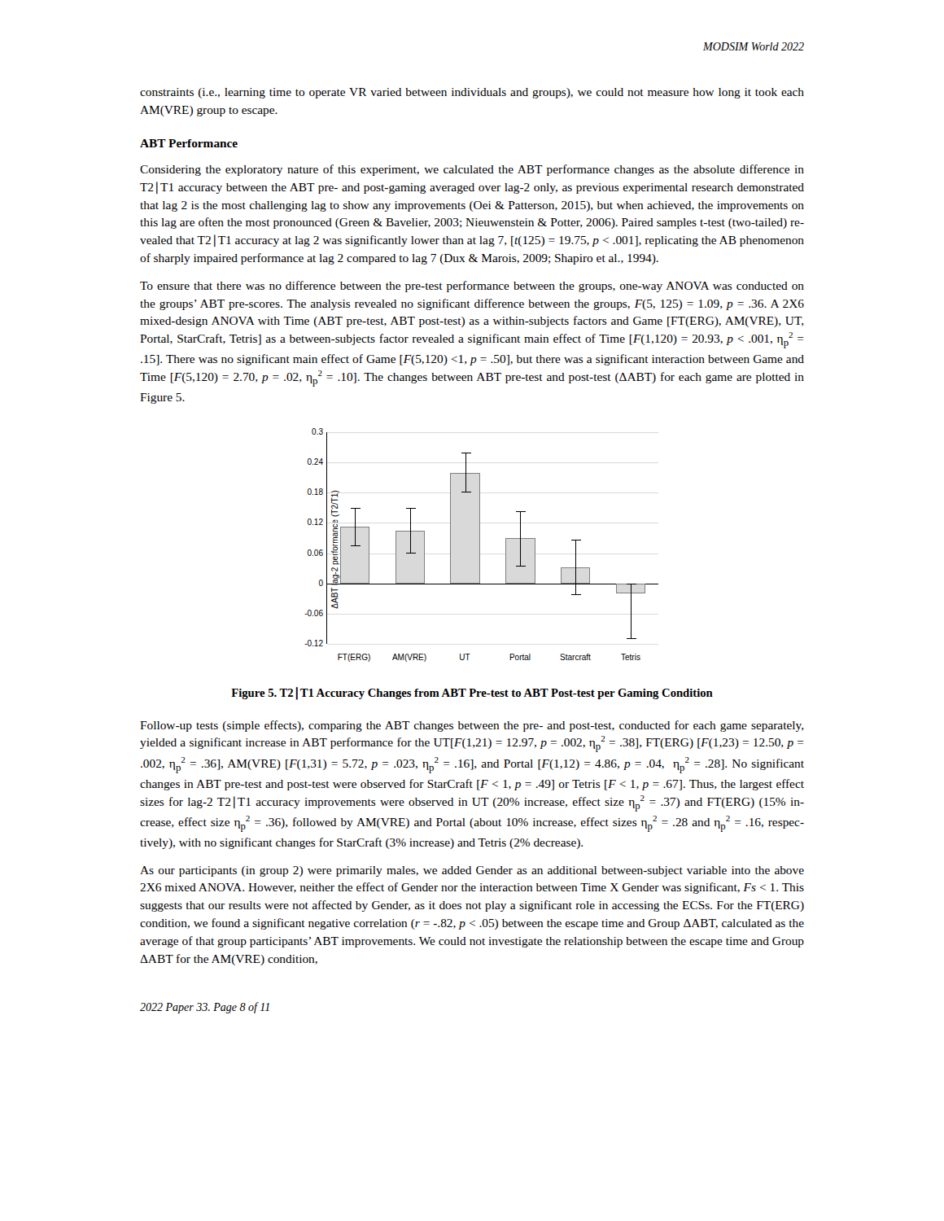MODSIM World 2022
constraints (i.e., learning time to operate VR varied between individuals and groups), we could not measure how long it took each AM(VRE) group to escape.
ABT Performance
Considering the exploratory nature of this experiment, we calculated the ABT performance changes as the absolute difference in T2∣T1 accuracy between the ABT pre- and post-gaming averaged over lag-2 only, as previous experimental research demonstrated that lag 2 is the most challenging lag to show any improvements (Oei & Patterson, 2015), but when achieved, the improvements on this lag are often the most pronounced (Green & Bavelier, 2003; Nieuwenstein & Potter, 2006). Paired samples t-test (two-tailed) revealed that T2∣T1 accuracy at lag 2 was significantly lower than at lag 7, [t(125) = 19.75, p < .001], replicating the AB phenomenon of sharply impaired performance at lag 2 compared to lag 7 (Dux & Marois, 2009; Shapiro et al., 1994).
To ensure that there was no difference between the pre-test performance between the groups, one-way ANOVA was conducted on the groups’ ABT pre-scores. The analysis revealed no significant difference between the groups, F(5, 125) = 1.09, p = .36. A 2X6 mixed-design ANOVA with Time (ABT pre-test, ABT post-test) as a within-subjects factors and Game [FT(ERG), AM(VRE), UT, Portal, StarCraft, Tetris] as a between-subjects factor revealed a significant main effect of Time [F(1,120) = 20.93, p < .001, ηp2 = .15]. There was no significant main effect of Game [F(5,120) <1, p = .50], but there was a significant interaction between Game and Time [F(5,120) = 2.70, p = .02, ηp2 = .10]. The changes between ABT pre-test and post-test (ΔABT) for each game are plotted in Figure 5.
ΔABT lag-2 performance (T2/T1)
0.3
0.24
0.18
0.12
0.06
0
-0.06
-0.12
FT(ERG) AM(VRE) UT Portal Starcraft Tetris
Figure 5. T2∣T1 Accuracy Changes from ABT Pre-test to ABT Post-test per Gaming Condition
Follow-up tests (simple effects), comparing the ABT changes between the pre- and post-test, conducted for each game separately, yielded a significant increase in ABT performance for the UT[F(1,21) = 12.97, p = .002, ηp2 = .38], FT(ERG) [F(1,23) = 12.50, p = .002, ηp2 = .36], AM(VRE) [F(1,31) = 5.72, p = .023, ηp2 = .16], and Portal [F(1,12) = 4.86, p = .04, ηp2 = .28]. No significant changes in ABT pre-test and post-test were observed for StarCraft [F < 1, p = .49] or Tetris [F < 1, p = .67]. Thus, the largest effect sizes for lag-2 T2∣T1 accuracy improvements were observed in UT (20% increase, effect size ηp2 = .37) and FT(ERG) (15% increase, effect size ηp2 = .36), followed by AM(VRE) and Portal (about 10% increase, effect sizes ηp2 = .28 and ηp2 = .16, respectively), with no significant changes for StarCraft (3% increase) and Tetris (2% decrease).
As our participants (in group 2) were primarily males, we added Gender as an additional between-subject variable into the above 2X6 mixed ANOVA. However, neither the effect of Gender nor the interaction between Time X Gender was significant, Fs < 1. This suggests that our results were not affected by Gender, as it does not play a significant role in accessing the ECSs. For the FT(ERG) condition, we found a significant negative correlation (r = -.82, p < .05) between the escape time and Group ΔABT, calculated as the average of that group participants’ ABT improvements. We could not investigate the relationship between the escape time and Group ΔABT for the AM(VRE) condition,
2022 Paper 33. Page 8 of 11